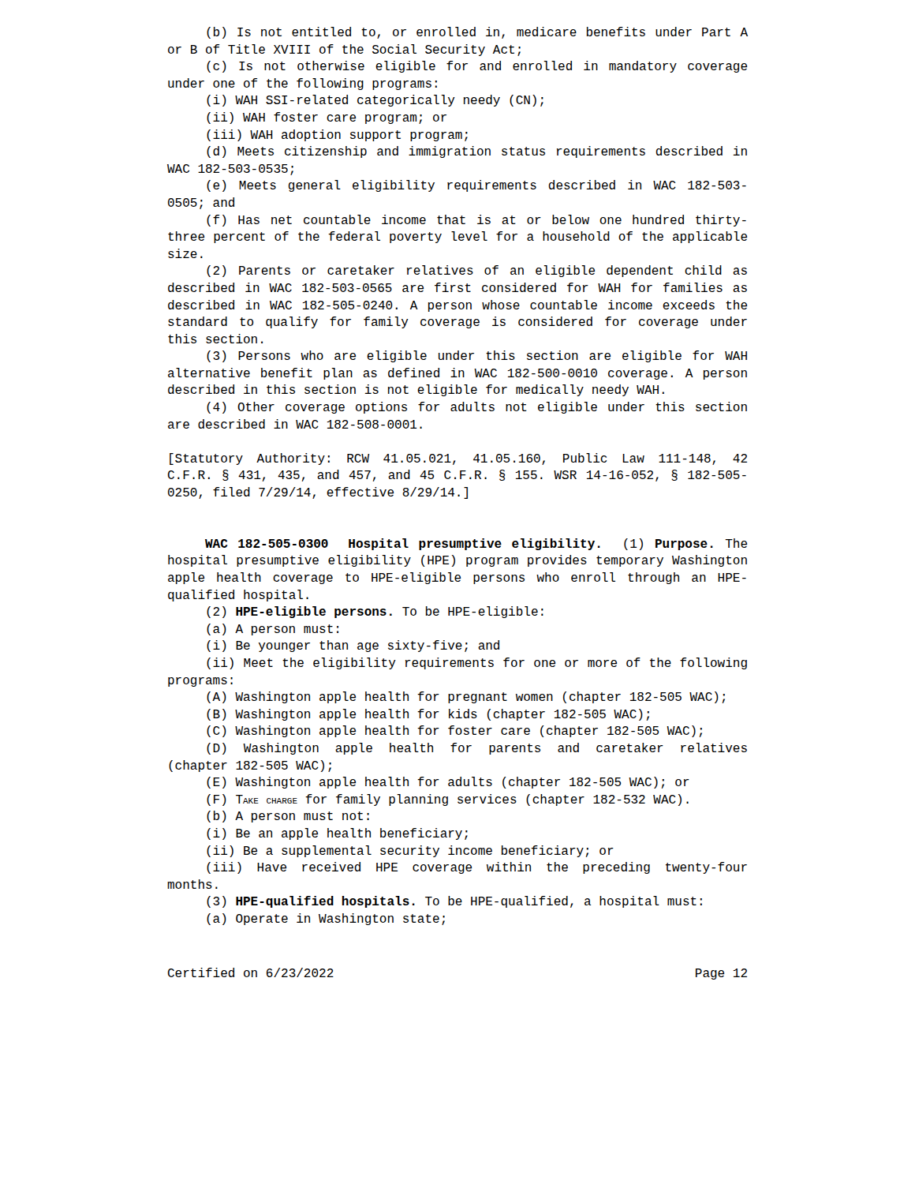(b) Is not entitled to, or enrolled in, medicare benefits under Part A or B of Title XVIII of the Social Security Act;
(c) Is not otherwise eligible for and enrolled in mandatory coverage under one of the following programs:
(i) WAH SSI-related categorically needy (CN);
(ii) WAH foster care program; or
(iii) WAH adoption support program;
(d) Meets citizenship and immigration status requirements described in WAC 182-503-0535;
(e) Meets general eligibility requirements described in WAC 182-503-0505; and
(f) Has net countable income that is at or below one hundred thirty-three percent of the federal poverty level for a household of the applicable size.
(2) Parents or caretaker relatives of an eligible dependent child as described in WAC 182-503-0565 are first considered for WAH for families as described in WAC 182-505-0240. A person whose countable income exceeds the standard to qualify for family coverage is considered for coverage under this section.
(3) Persons who are eligible under this section are eligible for WAH alternative benefit plan as defined in WAC 182-500-0010 coverage. A person described in this section is not eligible for medically needy WAH.
(4) Other coverage options for adults not eligible under this section are described in WAC 182-508-0001.
[Statutory Authority: RCW 41.05.021, 41.05.160, Public Law 111-148, 42 C.F.R. § 431, 435, and 457, and 45 C.F.R. § 155. WSR 14-16-052, § 182-505-0250, filed 7/29/14, effective 8/29/14.]
WAC 182-505-0300 Hospital presumptive eligibility. (1) Purpose. The hospital presumptive eligibility (HPE) program provides temporary Washington apple health coverage to HPE-eligible persons who enroll through an HPE-qualified hospital.
(2) HPE-eligible persons. To be HPE-eligible:
(a) A person must:
(i) Be younger than age sixty-five; and
(ii) Meet the eligibility requirements for one or more of the following programs:
(A) Washington apple health for pregnant women (chapter 182-505 WAC);
(B) Washington apple health for kids (chapter 182-505 WAC);
(C) Washington apple health for foster care (chapter 182-505 WAC);
(D) Washington apple health for parents and caretaker relatives (chapter 182-505 WAC);
(E) Washington apple health for adults (chapter 182-505 WAC); or
(F) Take charge for family planning services (chapter 182-532 WAC).
(b) A person must not:
(i) Be an apple health beneficiary;
(ii) Be a supplemental security income beneficiary; or
(iii) Have received HPE coverage within the preceding twenty-four months.
(3) HPE-qualified hospitals. To be HPE-qualified, a hospital must:
(a) Operate in Washington state;
Certified on 6/23/2022 Page 12